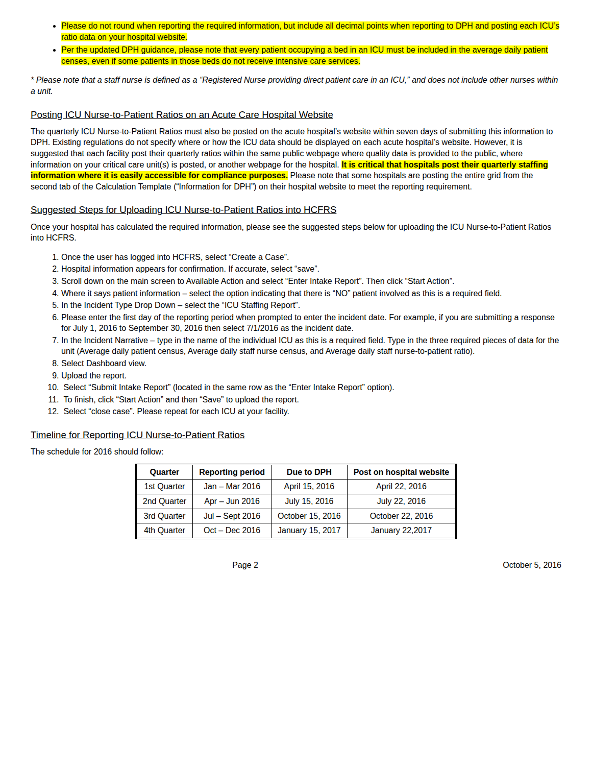Please do not round when reporting the required information, but include all decimal points when reporting to DPH and posting each ICU’s ratio data on your hospital website.
Per the updated DPH guidance, please note that every patient occupying a bed in an ICU must be included in the average daily patient censes, even if some patients in those beds do not receive intensive care services.
* Please note that a staff nurse is defined as a “Registered Nurse providing direct patient care in an ICU,” and does not include other nurses within a unit.
Posting ICU Nurse-to-Patient Ratios on an Acute Care Hospital Website
The quarterly ICU Nurse-to-Patient Ratios must also be posted on the acute hospital’s website within seven days of submitting this information to DPH. Existing regulations do not specify where or how the ICU data should be displayed on each acute hospital’s website. However, it is suggested that each facility post their quarterly ratios within the same public webpage where quality data is provided to the public, where information on your critical care unit(s) is posted, or another webpage for the hospital. It is critical that hospitals post their quarterly staffing information where it is easily accessible for compliance purposes. Please note that some hospitals are posting the entire grid from the second tab of the Calculation Template (“Information for DPH”) on their hospital website to meet the reporting requirement.
Suggested Steps for Uploading ICU Nurse-to-Patient Ratios into HCFRS
Once your hospital has calculated the required information, please see the suggested steps below for uploading the ICU Nurse-to-Patient Ratios into HCFRS.
Once the user has logged into HCFRS, select “Create a Case”.
Hospital information appears for confirmation. If accurate, select “save”.
Scroll down on the main screen to Available Action and select “Enter Intake Report”. Then click “Start Action”.
Where it says patient information – select the option indicating that there is “NO” patient involved as this is a required field.
In the Incident Type Drop Down – select the “ICU Staffing Report”.
Please enter the first day of the reporting period when prompted to enter the incident date. For example, if you are submitting a response for July 1, 2016 to September 30, 2016 then select 7/1/2016 as the incident date.
In the Incident Narrative – type in the name of the individual ICU as this is a required field. Type in the three required pieces of data for the unit (Average daily patient census, Average daily staff nurse census, and Average daily staff nurse-to-patient ratio).
Select Dashboard view.
Upload the report.
Select “Submit Intake Report” (located in the same row as the “Enter Intake Report” option).
To finish, click “Start Action” and then “Save” to upload the report.
Select “close case”. Please repeat for each ICU at your facility.
Timeline for Reporting ICU Nurse-to-Patient Ratios
The schedule for 2016 should follow:
| Quarter | Reporting period | Due to DPH | Post on hospital website |
| --- | --- | --- | --- |
| 1st Quarter | Jan – Mar 2016 | April 15, 2016 | April 22, 2016 |
| 2nd Quarter | Apr – Jun 2016 | July 15, 2016 | July 22, 2016 |
| 3rd Quarter | Jul – Sept 2016 | October 15, 2016 | October 22, 2016 |
| 4th Quarter | Oct – Dec 2016 | January 15, 2017 | January 22,2017 |
Page 2 October 5, 2016